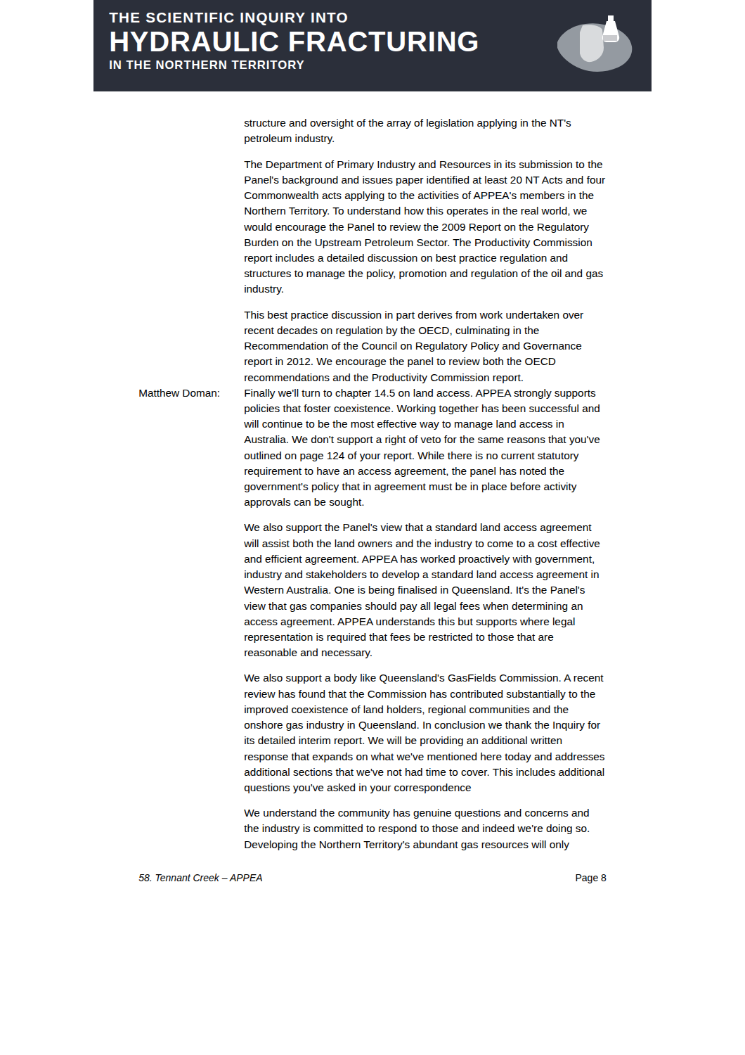The Scientific Inquiry into
Hydraulic Fracturing
in the Northern Territory
structure and oversight of the array of legislation applying in the NT's petroleum industry.
The Department of Primary Industry and Resources in its submission to the Panel's background and issues paper identified at least 20 NT Acts and four Commonwealth acts applying to the activities of APPEA's members in the Northern Territory. To understand how this operates in the real world, we would encourage the Panel to review the 2009 Report on the Regulatory Burden on the Upstream Petroleum Sector. The Productivity Commission report includes a detailed discussion on best practice regulation and structures to manage the policy, promotion and regulation of the oil and gas industry.
This best practice discussion in part derives from work undertaken over recent decades on regulation by the OECD, culminating in the Recommendation of the Council on Regulatory Policy and Governance report in 2012. We encourage the panel to review both the OECD recommendations and the Productivity Commission report.
Matthew Doman:
Finally we'll turn to chapter 14.5 on land access. APPEA strongly supports policies that foster coexistence. Working together has been successful and will continue to be the most effective way to manage land access in Australia. We don't support a right of veto for the same reasons that you've outlined on page 124 of your report. While there is no current statutory requirement to have an access agreement, the panel has noted the government's policy that in agreement must be in place before activity approvals can be sought.
We also support the Panel's view that a standard land access agreement will assist both the land owners and the industry to come to a cost effective and efficient agreement. APPEA has worked proactively with government, industry and stakeholders to develop a standard land access agreement in Western Australia. One is being finalised in Queensland. It's the Panel's view that gas companies should pay all legal fees when determining an access agreement. APPEA understands this but supports where legal representation is required that fees be restricted to those that are reasonable and necessary.
We also support a body like Queensland's GasFields Commission. A recent review has found that the Commission has contributed substantially to the improved coexistence of land holders, regional communities and the onshore gas industry in Queensland. In conclusion we thank the Inquiry for its detailed interim report. We will be providing an additional written response that expands on what we've mentioned here today and addresses additional sections that we've not had time to cover. This includes additional questions you've asked in your correspondence
We understand the community has genuine questions and concerns and the industry is committed to respond to those and indeed we're doing so. Developing the Northern Territory's abundant gas resources will only
58. Tennant Creek – APPEA
Page 8